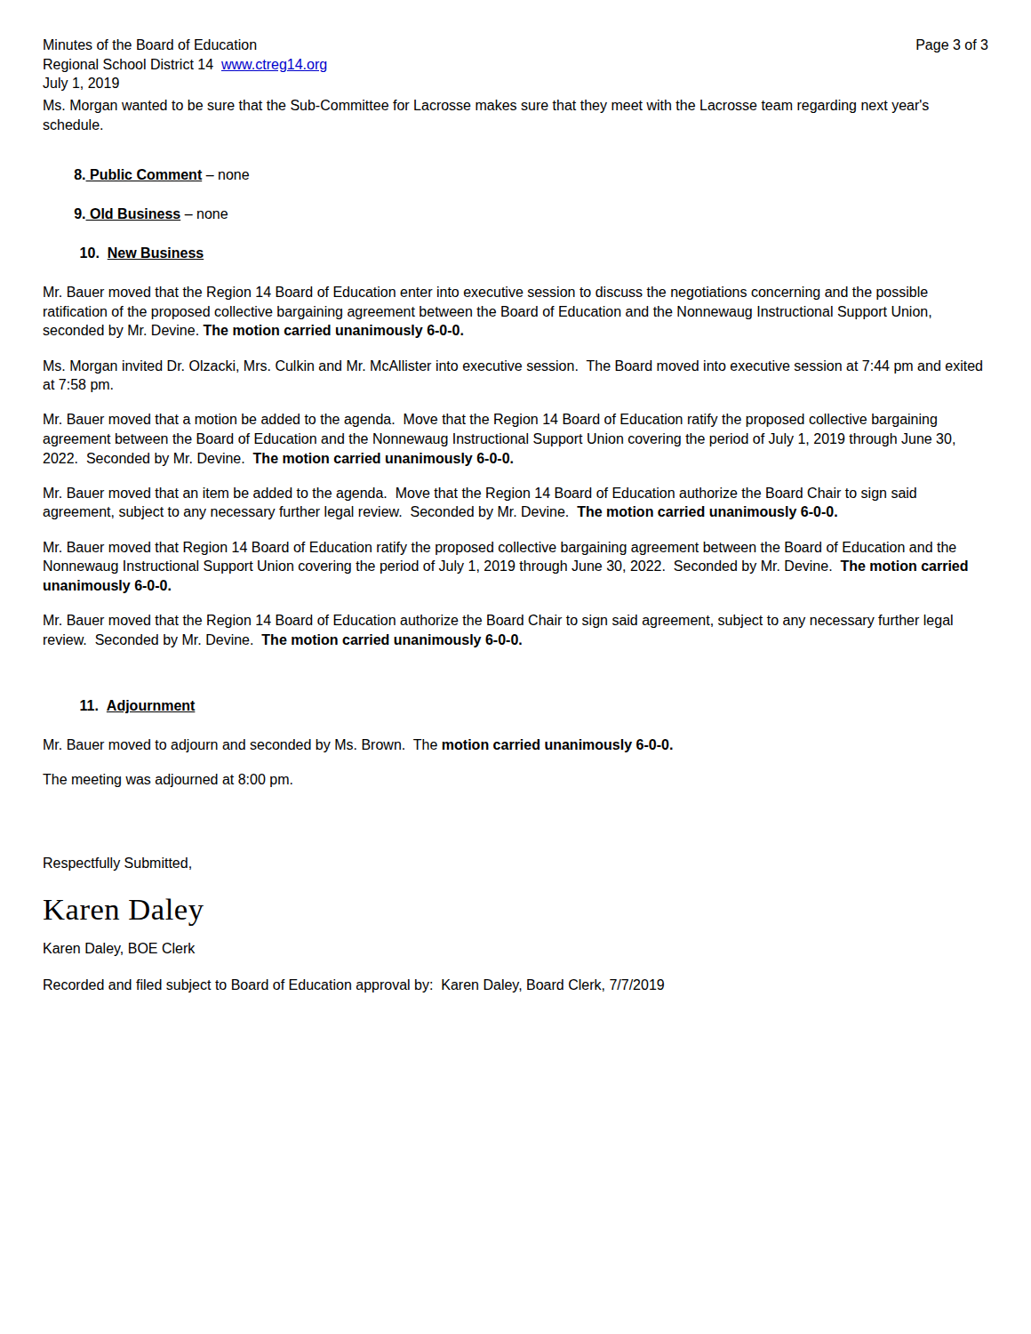Page 3 of 3
Minutes of the Board of Education
Regional School District 14 www.ctreg14.org
July 1, 2019
Ms. Morgan wanted to be sure that the Sub-Committee for Lacrosse makes sure that they meet with the Lacrosse team regarding next year's schedule.
8. Public Comment – none
9. Old Business – none
10. New Business
Mr. Bauer moved that the Region 14 Board of Education enter into executive session to discuss the negotiations concerning and the possible ratification of the proposed collective bargaining agreement between the Board of Education and the Nonnewaug Instructional Support Union, seconded by Mr. Devine. The motion carried unanimously 6-0-0.
Ms. Morgan invited Dr. Olzacki, Mrs. Culkin and Mr. McAllister into executive session. The Board moved into executive session at 7:44 pm and exited at 7:58 pm.
Mr. Bauer moved that a motion be added to the agenda. Move that the Region 14 Board of Education ratify the proposed collective bargaining agreement between the Board of Education and the Nonnewaug Instructional Support Union covering the period of July 1, 2019 through June 30, 2022. Seconded by Mr. Devine. The motion carried unanimously 6-0-0.
Mr. Bauer moved that an item be added to the agenda. Move that the Region 14 Board of Education authorize the Board Chair to sign said agreement, subject to any necessary further legal review. Seconded by Mr. Devine. The motion carried unanimously 6-0-0.
Mr. Bauer moved that Region 14 Board of Education ratify the proposed collective bargaining agreement between the Board of Education and the Nonnewaug Instructional Support Union covering the period of July 1, 2019 through June 30, 2022. Seconded by Mr. Devine. The motion carried unanimously 6-0-0.
Mr. Bauer moved that the Region 14 Board of Education authorize the Board Chair to sign said agreement, subject to any necessary further legal review. Seconded by Mr. Devine. The motion carried unanimously 6-0-0.
11. Adjournment
Mr. Bauer moved to adjourn and seconded by Ms. Brown. The motion carried unanimously 6-0-0.
The meeting was adjourned at 8:00 pm.
Respectfully Submitted,
Karen Daley
Karen Daley, BOE Clerk
Recorded and filed subject to Board of Education approval by: Karen Daley, Board Clerk, 7/7/2019